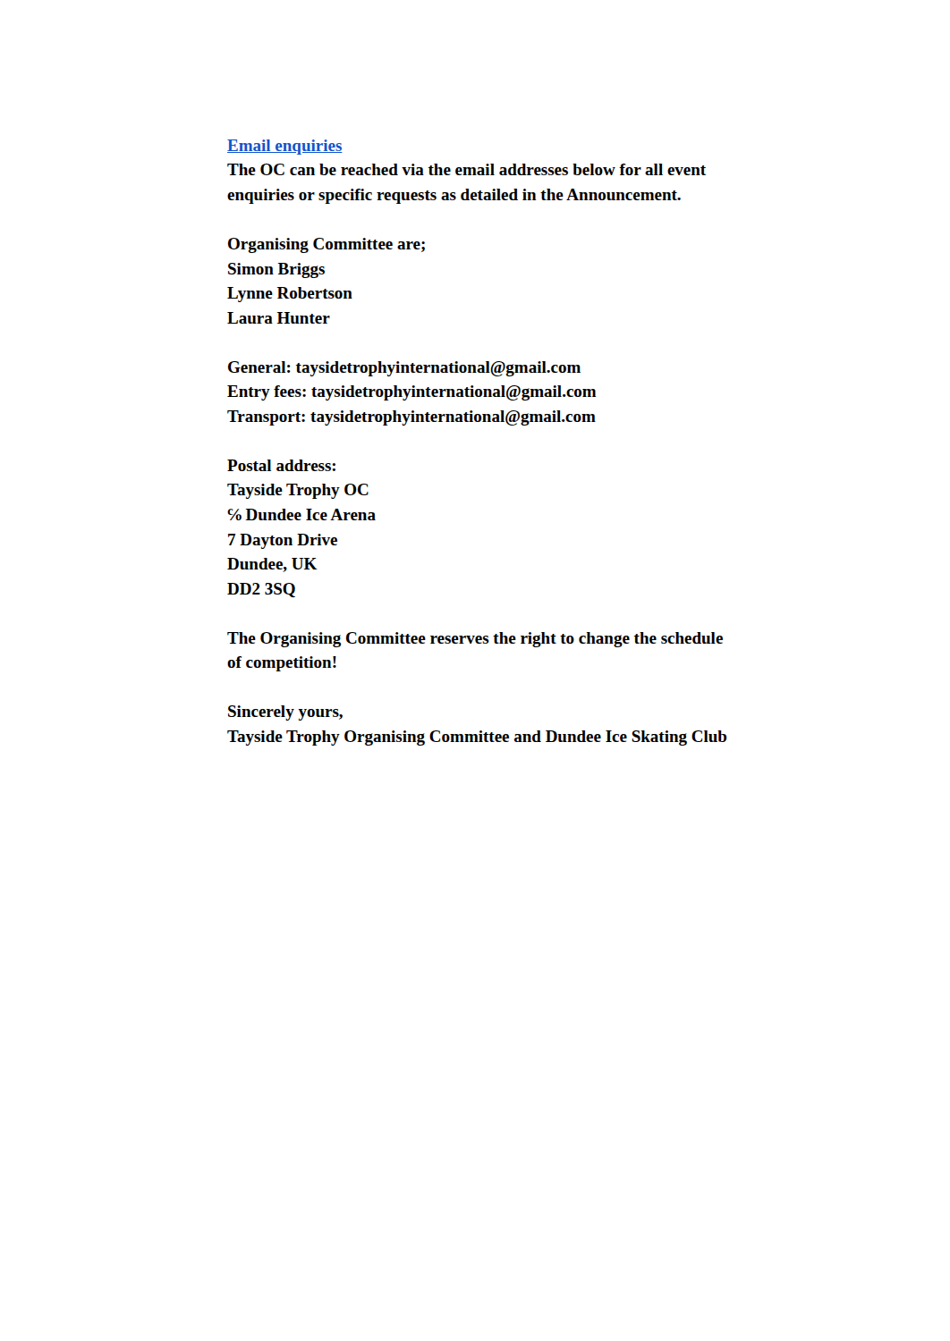Email enquiries
The OC can be reached via the email addresses below for all event enquiries or specific requests as detailed in the Announcement.
Organising Committee are;
Simon Briggs
Lynne Robertson
Laura Hunter
General: taysidetrophyinternational@gmail.com
Entry fees: taysidetrophyinternational@gmail.com
Transport: taysidetrophyinternational@gmail.com
Postal address:
Tayside Trophy OC
℅ Dundee Ice Arena
7 Dayton Drive
Dundee, UK
DD2 3SQ
The Organising Committee reserves the right to change the schedule of competition!
Sincerely yours,
Tayside Trophy Organising Committee and Dundee Ice Skating Club